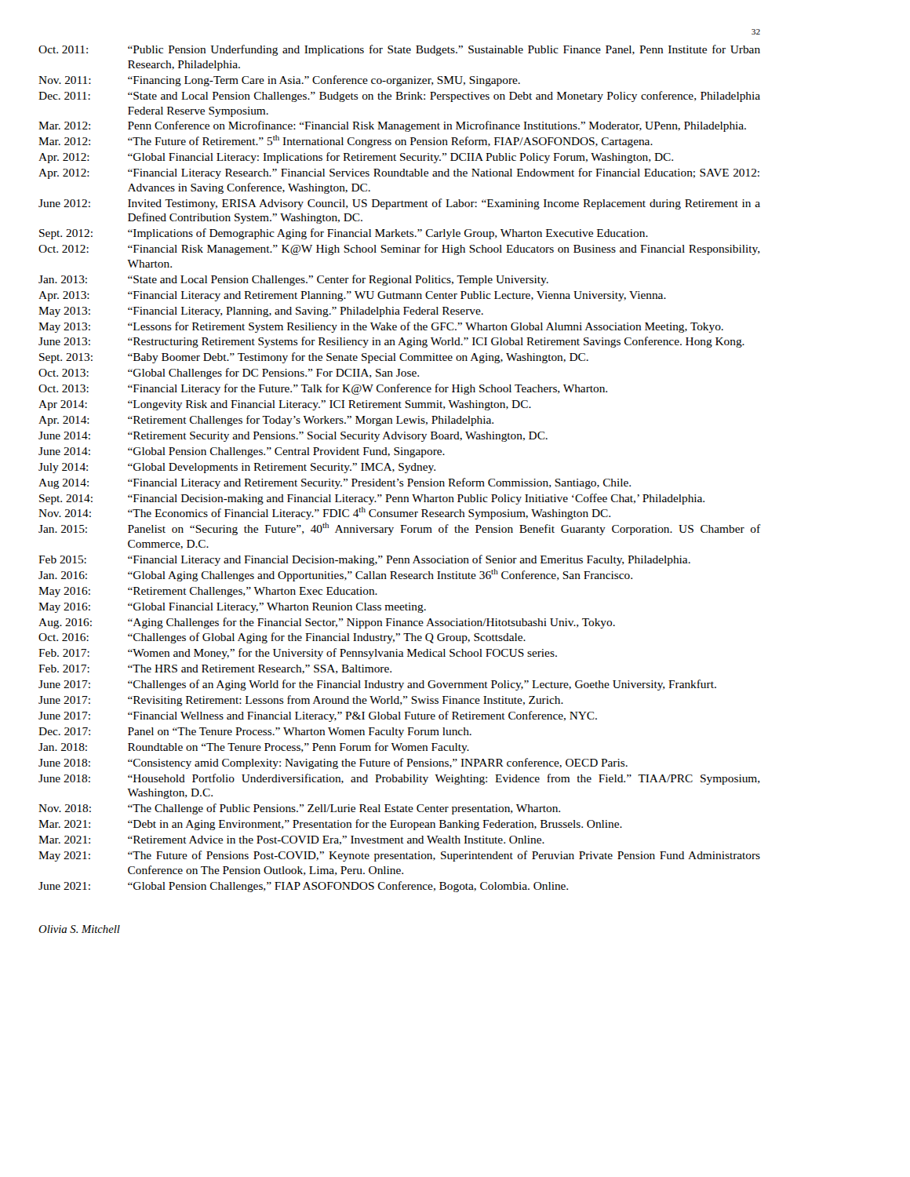32
Oct. 2011:
“Public Pension Underfunding and Implications for State Budgets.” Sustainable Public Finance Panel, Penn Institute for Urban Research, Philadelphia.
Nov. 2011:
“Financing Long-Term Care in Asia.” Conference co-organizer, SMU, Singapore.
Dec. 2011:
“State and Local Pension Challenges.” Budgets on the Brink: Perspectives on Debt and Monetary Policy conference, Philadelphia Federal Reserve Symposium.
Mar. 2012:
Penn Conference on Microfinance: “Financial Risk Management in Microfinance Institutions.” Moderator, UPenn, Philadelphia.
Mar. 2012:
“The Future of Retirement.” 5th International Congress on Pension Reform, FIAP/ASOFONDOS, Cartagena.
Apr. 2012:
“Global Financial Literacy: Implications for Retirement Security.” DCIIA Public Policy Forum, Washington, DC.
Apr. 2012:
“Financial Literacy Research.” Financial Services Roundtable and the National Endowment for Financial Education; SAVE 2012: Advances in Saving Conference, Washington, DC.
June 2012:
Invited Testimony, ERISA Advisory Council, US Department of Labor: “Examining Income Replacement during Retirement in a Defined Contribution System.” Washington, DC.
Sept. 2012:
“Implications of Demographic Aging for Financial Markets.” Carlyle Group, Wharton Executive Education.
Oct. 2012:
“Financial Risk Management.” K@W High School Seminar for High School Educators on Business and Financial Responsibility, Wharton.
Jan. 2013:
“State and Local Pension Challenges.” Center for Regional Politics, Temple University.
Apr. 2013:
“Financial Literacy and Retirement Planning.” WU Gutmann Center Public Lecture, Vienna University, Vienna.
May 2013:
“Financial Literacy, Planning, and Saving.” Philadelphia Federal Reserve.
May 2013:
“Lessons for Retirement System Resiliency in the Wake of the GFC.” Wharton Global Alumni Association Meeting, Tokyo.
June 2013:
“Restructuring Retirement Systems for Resiliency in an Aging World.” ICI Global Retirement Savings Conference. Hong Kong.
Sept. 2013:
“Baby Boomer Debt.” Testimony for the Senate Special Committee on Aging, Washington, DC.
Oct. 2013:
“Global Challenges for DC Pensions.” For DCIIA, San Jose.
Oct. 2013:
“Financial Literacy for the Future.” Talk for K@W Conference for High School Teachers, Wharton.
Apr 2014:
“Longevity Risk and Financial Literacy.” ICI Retirement Summit, Washington, DC.
Apr. 2014:
“Retirement Challenges for Today’s Workers.” Morgan Lewis, Philadelphia.
June 2014:
“Retirement Security and Pensions.” Social Security Advisory Board, Washington, DC.
June 2014:
“Global Pension Challenges.” Central Provident Fund, Singapore.
July 2014:
“Global Developments in Retirement Security.” IMCA, Sydney.
Aug 2014:
“Financial Literacy and Retirement Security.” President’s Pension Reform Commission, Santiago, Chile.
Sept. 2014:
“Financial Decision-making and Financial Literacy.” Penn Wharton Public Policy Initiative ‘Coffee Chat,’ Philadelphia.
Nov. 2014:
“The Economics of Financial Literacy.” FDIC 4th Consumer Research Symposium, Washington DC.
Jan. 2015:
Panelist on “Securing the Future”, 40th Anniversary Forum of the Pension Benefit Guaranty Corporation. US Chamber of Commerce, D.C.
Feb 2015:
“Financial Literacy and Financial Decision-making,” Penn Association of Senior and Emeritus Faculty, Philadelphia.
Jan. 2016:
“Global Aging Challenges and Opportunities,” Callan Research Institute 36th Conference, San Francisco.
May 2016:
“Retirement Challenges,” Wharton Exec Education.
May 2016:
“Global Financial Literacy,” Wharton Reunion Class meeting.
Aug. 2016:
“Aging Challenges for the Financial Sector,” Nippon Finance Association/Hitotsubashi Univ., Tokyo.
Oct. 2016:
“Challenges of Global Aging for the Financial Industry,” The Q Group, Scottsdale.
Feb. 2017:
“Women and Money,” for the University of Pennsylvania Medical School FOCUS series.
Feb. 2017:
“The HRS and Retirement Research,” SSA, Baltimore.
June 2017:
“Challenges of an Aging World for the Financial Industry and Government Policy,” Lecture, Goethe University, Frankfurt.
June 2017:
“Revisiting Retirement: Lessons from Around the World,” Swiss Finance Institute, Zurich.
June 2017:
“Financial Wellness and Financial Literacy,” P&I Global Future of Retirement Conference, NYC.
Dec. 2017:
Panel on “The Tenure Process.” Wharton Women Faculty Forum lunch.
Jan. 2018:
Roundtable on “The Tenure Process,” Penn Forum for Women Faculty.
June 2018:
“Consistency amid Complexity: Navigating the Future of Pensions,” INPARR conference, OECD Paris.
June 2018:
“Household Portfolio Underdiversification, and Probability Weighting: Evidence from the Field.” TIAA/PRC Symposium, Washington, D.C.
Nov. 2018:
“The Challenge of Public Pensions.” Zell/Lurie Real Estate Center presentation, Wharton.
Mar. 2021:
“Debt in an Aging Environment,” Presentation for the European Banking Federation, Brussels. Online.
Mar. 2021:
“Retirement Advice in the Post-COVID Era,” Investment and Wealth Institute. Online.
May 2021:
“The Future of Pensions Post-COVID,” Keynote presentation, Superintendent of Peruvian Private Pension Fund Administrators Conference on The Pension Outlook, Lima, Peru. Online.
June 2021:
“Global Pension Challenges,” FIAP ASOFONDOS Conference, Bogota, Colombia. Online.
Olivia S. Mitchell